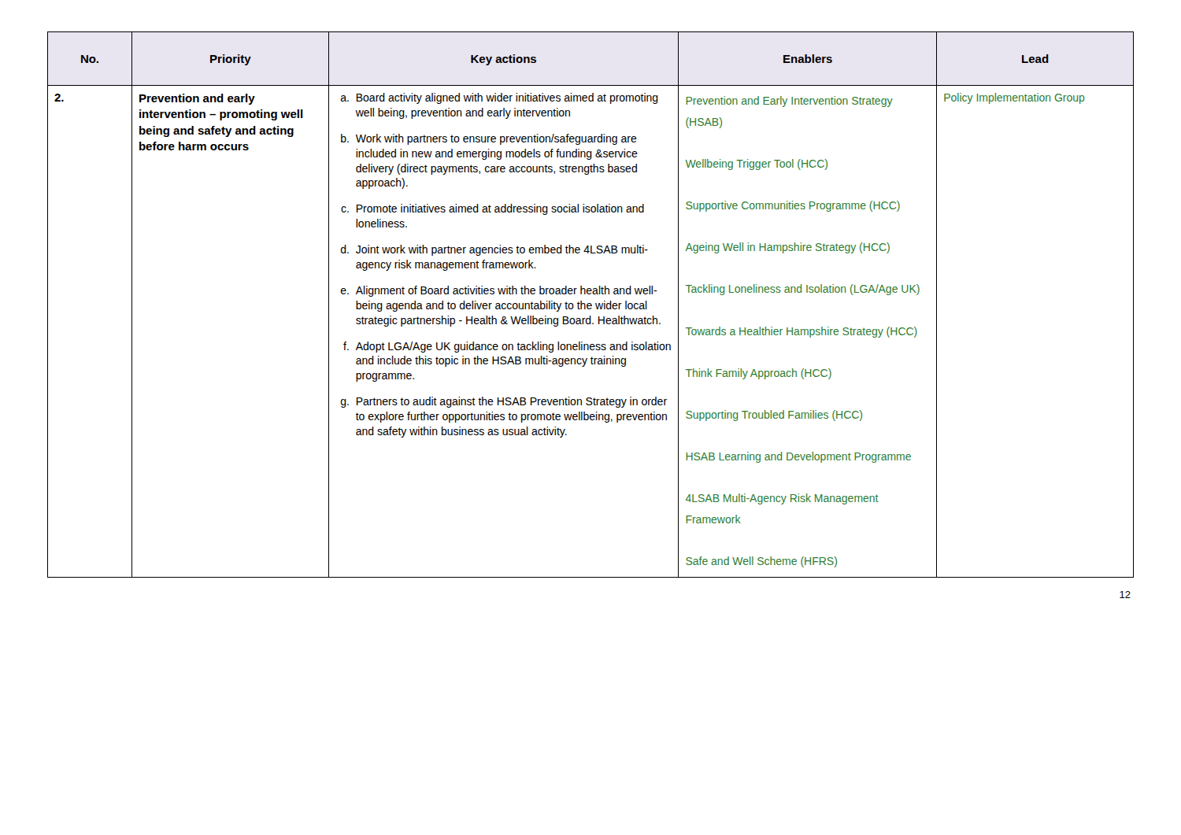| No. | Priority | Key actions | Enablers | Lead |
| --- | --- | --- | --- | --- |
| 2. | Prevention and early intervention – promoting well being and safety and acting before harm occurs | Board activity aligned with wider initiatives aimed at promoting well being, prevention and early intervention Work with partners to ensure prevention/safeguarding are included in new and emerging models of funding &service delivery (direct payments, care accounts, strengths based approach). Promote initiatives aimed at addressing social isolation and loneliness. Joint work with partner agencies to embed the 4LSAB multi-agency risk management framework. Alignment of Board activities with the broader health and well-being agenda and to deliver accountability to the wider local strategic partnership - Health & Wellbeing Board. Healthwatch. Adopt LGA/Age UK guidance on tackling loneliness and isolation and include this topic in the HSAB multi-agency training programme. Partners to audit against the HSAB Prevention Strategy in order to explore further opportunities to promote wellbeing, prevention and safety within business as usual activity. | Prevention and Early Intervention Strategy (HSAB) Wellbeing Trigger Tool (HCC) Supportive Communities Programme (HCC) Ageing Well in Hampshire Strategy (HCC) Tackling Loneliness and Isolation (LGA/Age UK) Towards a Healthier Hampshire Strategy (HCC) Think Family Approach (HCC) Supporting Troubled Families (HCC) HSAB Learning and Development Programme 4LSAB Multi-Agency Risk Management Framework Safe and Well Scheme (HFRS) | Policy Implementation Group |
12